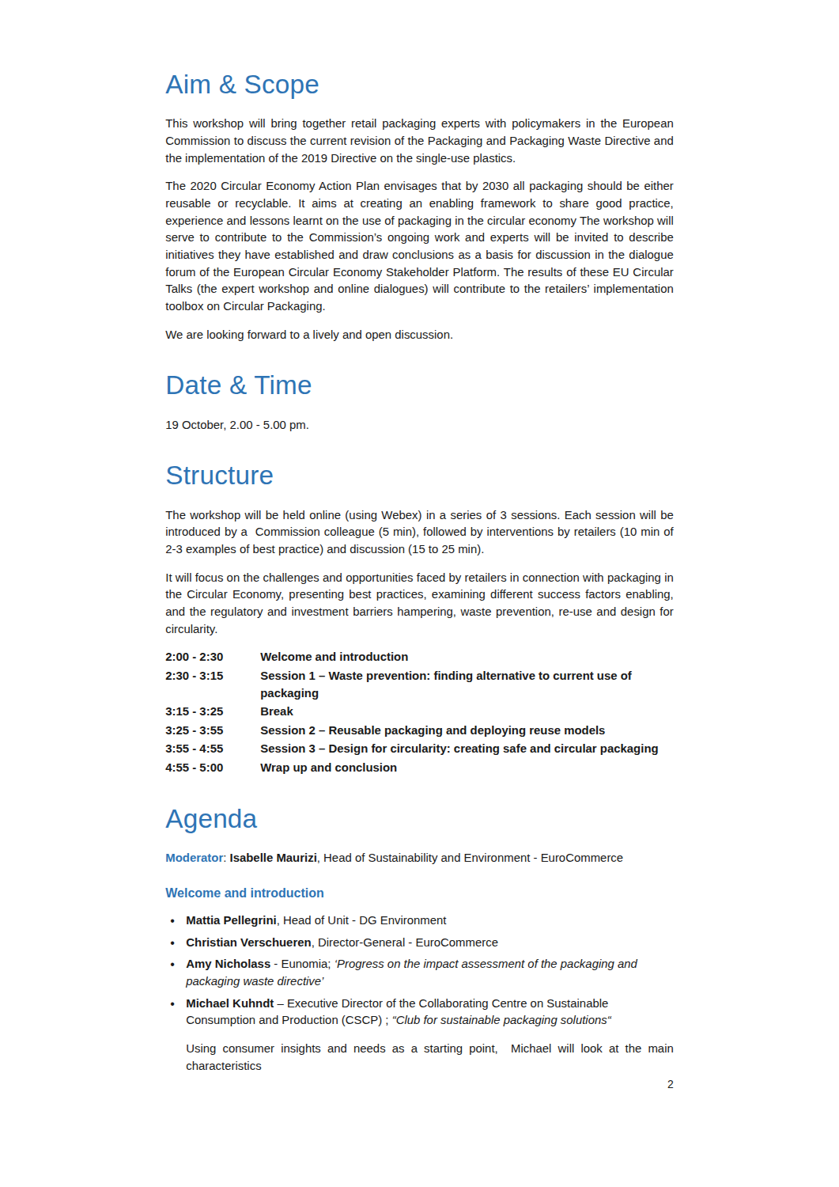Aim & Scope
This workshop will bring together retail packaging experts with policymakers in the European Commission to discuss the current revision of the Packaging and Packaging Waste Directive and the implementation of the 2019 Directive on the single-use plastics.
The 2020 Circular Economy Action Plan envisages that by 2030 all packaging should be either reusable or recyclable. It aims at creating an enabling framework to share good practice, experience and lessons learnt on the use of packaging in the circular economy The workshop will serve to contribute to the Commission’s ongoing work and experts will be invited to describe initiatives they have established and draw conclusions as a basis for discussion in the dialogue forum of the European Circular Economy Stakeholder Platform. The results of these EU Circular Talks (the expert workshop and online dialogues) will contribute to the retailers’ implementation toolbox on Circular Packaging.
We are looking forward to a lively and open discussion.
Date & Time
19 October, 2.00 - 5.00 pm.
Structure
The workshop will be held online (using Webex) in a series of 3 sessions. Each session will be introduced by a Commission colleague (5 min), followed by interventions by retailers (10 min of 2-3 examples of best practice) and discussion (15 to 25 min).
It will focus on the challenges and opportunities faced by retailers in connection with packaging in the Circular Economy, presenting best practices, examining different success factors enabling, and the regulatory and investment barriers hampering, waste prevention, re-use and design for circularity.
2:00 - 2:30
Welcome and introduction
2:30 - 3:15
Session 1 – Waste prevention: finding alternative to current use of packaging
3:15 - 3:25
Break
3:25 - 3:55
Session 2 – Reusable packaging and deploying reuse models
3:55 - 4:55
Session 3 – Design for circularity: creating safe and circular packaging
4:55 - 5:00
Wrap up and conclusion
Agenda
Moderator: Isabelle Maurizi, Head of Sustainability and Environment - EuroCommerce
Welcome and introduction
Mattia Pellegrini, Head of Unit - DG Environment
Christian Verschueren, Director-General - EuroCommerce
Amy Nicholass - Eunomia; ‘Progress on the impact assessment of the packaging and packaging waste directive’
Michael Kuhndt – Executive Director of the Collaborating Centre on Sustainable Consumption and Production (CSCP) ; “Club for sustainable packaging solutions“
Using consumer insights and needs as a starting point, Michael will look at the main characteristics
2